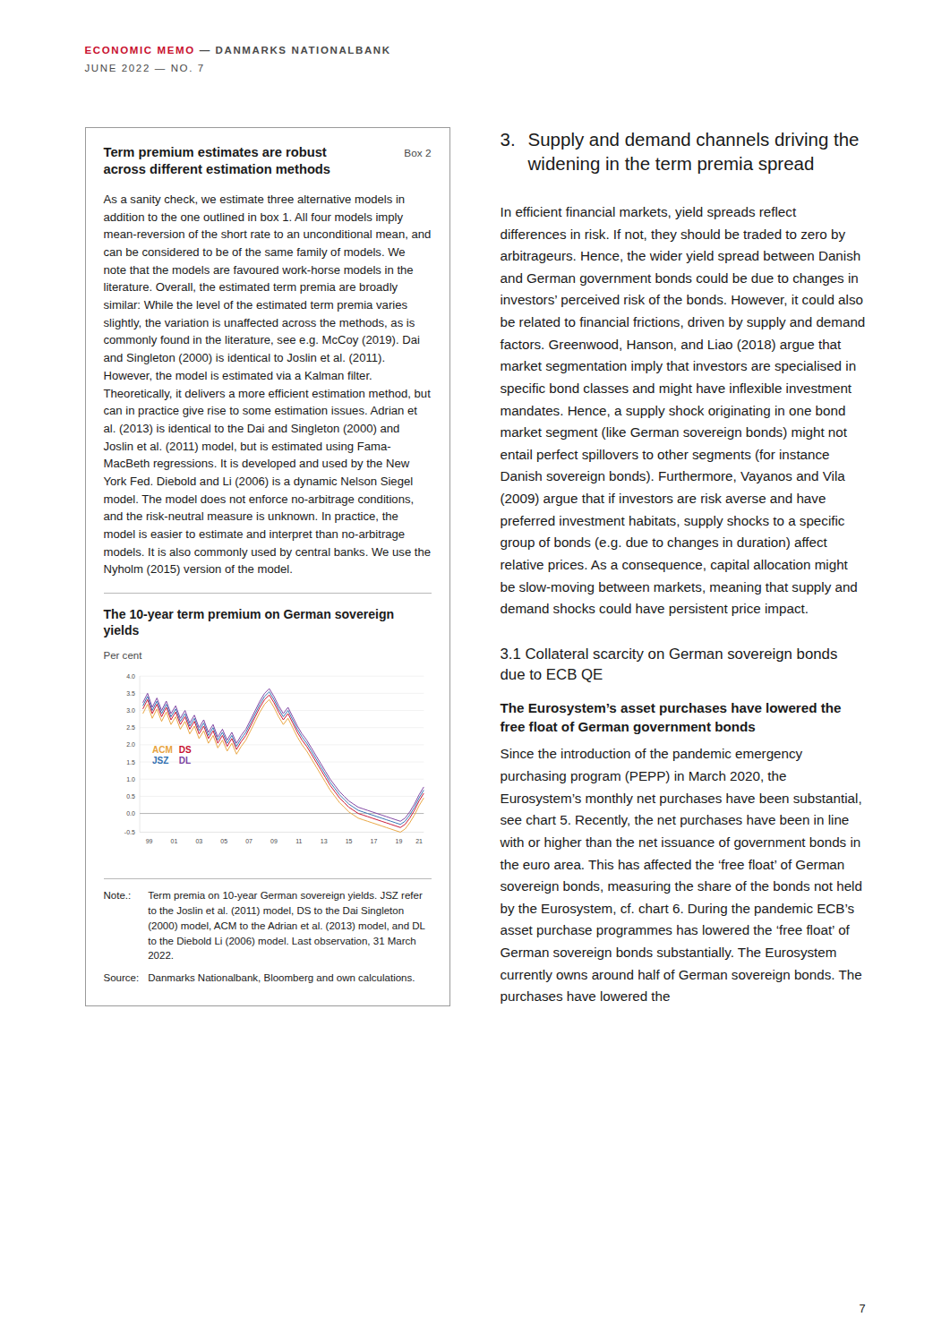ECONOMIC MEMO — DANMARKS NATIONALBANK
JUNE 2022 — NO. 7
Term premium estimates are robust across different estimation methods
Box 2
As a sanity check, we estimate three alternative models in addition to the one outlined in box 1. All four models imply mean-reversion of the short rate to an unconditional mean, and can be considered to be of the same family of models. We note that the models are favoured work-horse models in the literature. Overall, the estimated term premia are broadly similar: While the level of the estimated term premia varies slightly, the variation is unaffected across the methods, as is commonly found in the literature, see e.g. McCoy (2019). Dai and Singleton (2000) is identical to Joslin et al. (2011). However, the model is estimated via a Kalman filter. Theoretically, it delivers a more efficient estimation method, but can in practice give rise to some estimation issues. Adrian et al. (2013) is identical to the Dai and Singleton (2000) and Joslin et al. (2011) model, but is estimated using Fama-MacBeth regressions. It is developed and used by the New York Fed. Diebold and Li (2006) is a dynamic Nelson Siegel model. The model does not enforce no-arbitrage conditions, and the risk-neutral measure is unknown. In practice, the model is easier to estimate and interpret than no-arbitrage models. It is also commonly used by central banks. We use the Nyholm (2015) version of the model.
The 10-year term premium on German sovereign yields
Per cent
4.0 3.5 3.0 2.5 2.0 1.5 1.0 0.5 0.0 -0.5 99 01 03 05 07 09 11 13 15 17 19 21 ACM DS JSZ DL
Note.:
Term premia on 10-year German sovereign yields. JSZ refer to the Joslin et al. (2011) model, DS to the Dai Singleton (2000) model, ACM to the Adrian et al. (2013) model, and DL to the Diebold Li (2006) model. Last observation, 31 March 2022.
Source:
Danmarks Nationalbank, Bloomberg and own calculations.
3. Supply and demand channels driving the widening in the term premia spread
In efficient financial markets, yield spreads reflect differences in risk. If not, they should be traded to zero by arbitrageurs. Hence, the wider yield spread between Danish and German government bonds could be due to changes in investors’ perceived risk of the bonds. However, it could also be related to financial frictions, driven by supply and demand factors. Greenwood, Hanson, and Liao (2018) argue that market segmentation imply that investors are specialised in specific bond classes and might have inflexible investment mandates. Hence, a supply shock originating in one bond market segment (like German sovereign bonds) might not entail perfect spillovers to other segments (for instance Danish sovereign bonds). Furthermore, Vayanos and Vila (2009) argue that if investors are risk averse and have preferred investment habitats, supply shocks to a specific group of bonds (e.g. due to changes in duration) affect relative prices. As a consequence, capital allocation might be slow-moving between markets, meaning that supply and demand shocks could have persistent price impact.
3.1 Collateral scarcity on German sovereign bonds due to ECB QE
The Eurosystem’s asset purchases have lowered the free float of German government bonds
Since the introduction of the pandemic emergency purchasing program (PEPP) in March 2020, the Eurosystem’s monthly net purchases have been substantial, see chart 5. Recently, the net purchases have been in line with or higher than the net issuance of government bonds in the euro area. This has affected the ‘free float’ of German sovereign bonds, measuring the share of the bonds not held by the Eurosystem, cf. chart 6. During the pandemic ECB’s asset purchase programmes has lowered the ‘free float’ of German sovereign bonds substantially. The Eurosystem currently owns around half of German sovereign bonds. The purchases have lowered the
7